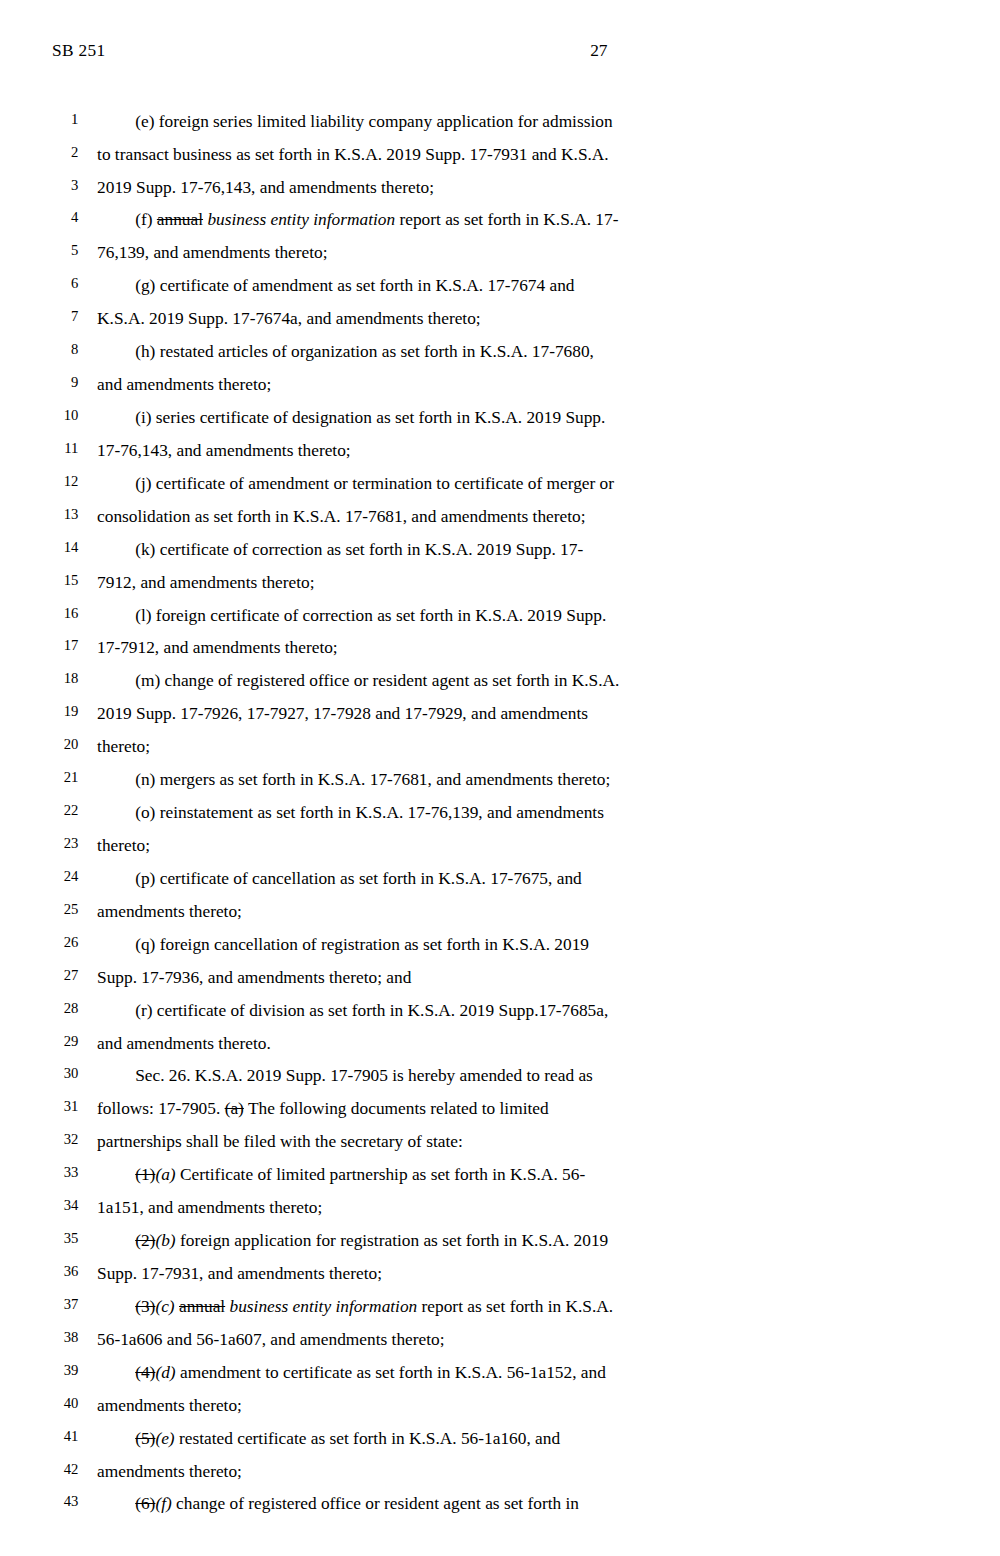SB 251 27
(e) foreign series limited liability company application for admission
to transact business as set forth in K.S.A. 2019 Supp. 17-7931 and K.S.A.
2019 Supp. 17-76,143, and amendments thereto;
(f) annual business entity information report as set forth in K.S.A. 17-
76,139, and amendments thereto;
(g) certificate of amendment as set forth in K.S.A. 17-7674 and
K.S.A. 2019 Supp. 17-7674a, and amendments thereto;
(h) restated articles of organization as set forth in K.S.A. 17-7680,
and amendments thereto;
(i) series certificate of designation as set forth in K.S.A. 2019 Supp.
17-76,143, and amendments thereto;
(j) certificate of amendment or termination to certificate of merger or
consolidation as set forth in K.S.A. 17-7681, and amendments thereto;
(k) certificate of correction as set forth in K.S.A. 2019 Supp. 17-
7912, and amendments thereto;
(l) foreign certificate of correction as set forth in K.S.A. 2019 Supp.
17-7912, and amendments thereto;
(m) change of registered office or resident agent as set forth in K.S.A.
2019 Supp. 17-7926, 17-7927, 17-7928 and 17-7929, and amendments
thereto;
(n) mergers as set forth in K.S.A. 17-7681, and amendments thereto;
(o) reinstatement as set forth in K.S.A. 17-76,139, and amendments
thereto;
(p) certificate of cancellation as set forth in K.S.A. 17-7675, and
amendments thereto;
(q) foreign cancellation of registration as set forth in K.S.A. 2019
Supp. 17-7936, and amendments thereto; and
(r) certificate of division as set forth in K.S.A. 2019 Supp.17-7685a,
and amendments thereto.
Sec. 26. K.S.A. 2019 Supp. 17-7905 is hereby amended to read as
follows: 17-7905. (a) The following documents related to limited
partnerships shall be filed with the secretary of state:
(1)(a) Certificate of limited partnership as set forth in K.S.A. 56-
1a151, and amendments thereto;
(2)(b) foreign application for registration as set forth in K.S.A. 2019
Supp. 17-7931, and amendments thereto;
(3)(c) annual business entity information report as set forth in K.S.A.
56-1a606 and 56-1a607, and amendments thereto;
(4)(d) amendment to certificate as set forth in K.S.A. 56-1a152, and
amendments thereto;
(5)(e) restated certificate as set forth in K.S.A. 56-1a160, and
amendments thereto;
(6)(f) change of registered office or resident agent as set forth in